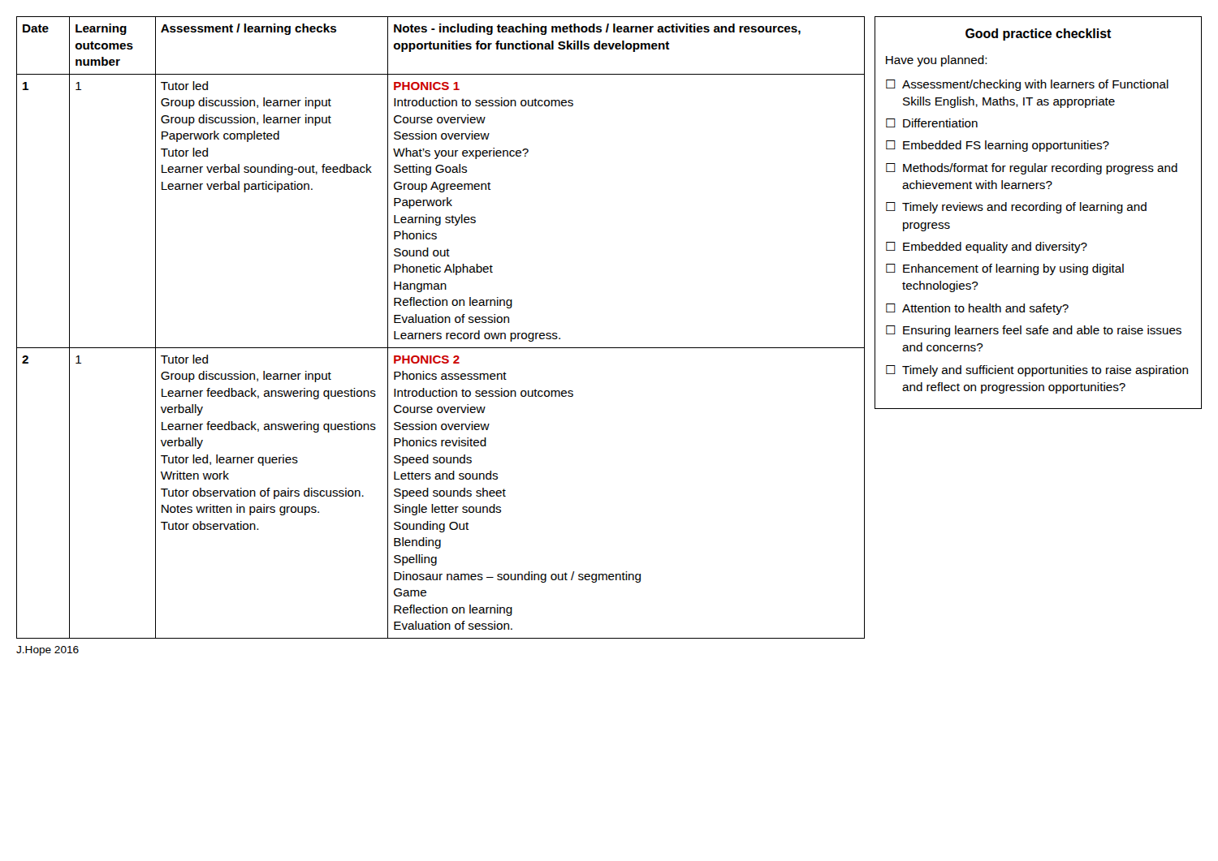| Date | Learning outcomes number | Assessment / learning checks | Notes - including teaching methods / learner activities and resources, opportunities for functional Skills development |
| --- | --- | --- | --- |
| 1 | 1 | Tutor led Group discussion, learner input Group discussion, learner input Paperwork completed Tutor led Learner verbal sounding-out, feedback Learner verbal participation. | PHONICS 1 Introduction to session outcomes Course overview Session overview What’s your experience? Setting Goals Group Agreement Paperwork Learning styles Phonics Sound out Phonetic Alphabet Hangman Reflection on learning Evaluation of session Learners record own progress. |
| 2 | 1 | Tutor led Group discussion, learner input Learner feedback, answering questions verbally Learner feedback, answering questions verbally Tutor led, learner queries Written work Tutor observation of pairs discussion. Notes written in pairs groups. Tutor observation. | PHONICS 2 Phonics assessment Introduction to session outcomes Course overview Session overview Phonics revisited Speed sounds Letters and sounds Speed sounds sheet Single letter sounds Sounding Out Blending Spelling Dinosaur names – sounding out / segmenting Game Reflection on learning Evaluation of session. |
Good practice checklist
Have you planned:
Assessment/checking with learners of Functional Skills English, Maths, IT as appropriate
Differentiation
Embedded FS learning opportunities?
Methods/format for regular recording progress and achievement with learners?
Timely reviews and recording of learning and progress
Embedded equality and diversity?
Enhancement of learning by using digital technologies?
Attention to health and safety?
Ensuring learners feel safe and able to raise issues and concerns?
Timely and sufficient opportunities to raise aspiration and reflect on progression opportunities?
J.Hope 2016